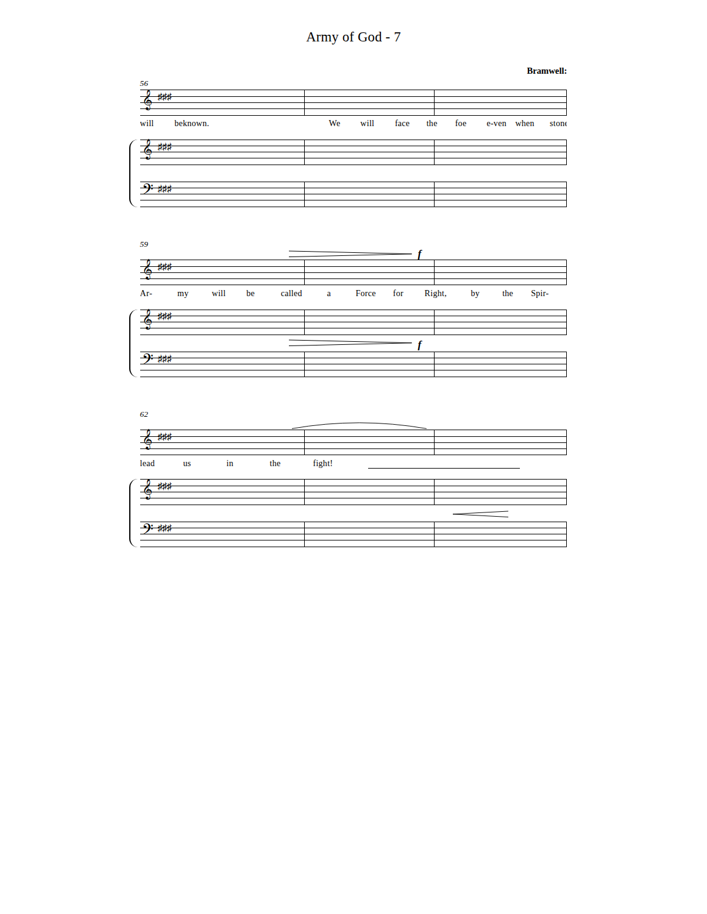Army of God - 7
Bramwell:
56
𝄞 ♯♯♯
will beknown. We will face the foe e‑ven when stones are thrown! This
𝄞 ♯♯♯
𝄢 ♯♯♯
59
f
𝄞 ♯♯♯
Ar‑ my will be called a Force for Right, by the Spir‑ it's pow'r, He will
𝄞 ♯♯♯
f
𝄢 ♯♯♯
62
𝄞 ♯♯♯
lead us in the fight!
𝄞 ♯♯♯
𝄢 ♯♯♯
Lyrics on this page: will beknown. We will face the foe even when stones are thrown! This Army will be called a Force for Right, by the Spirit's pow'r, He will lead us in the fight!